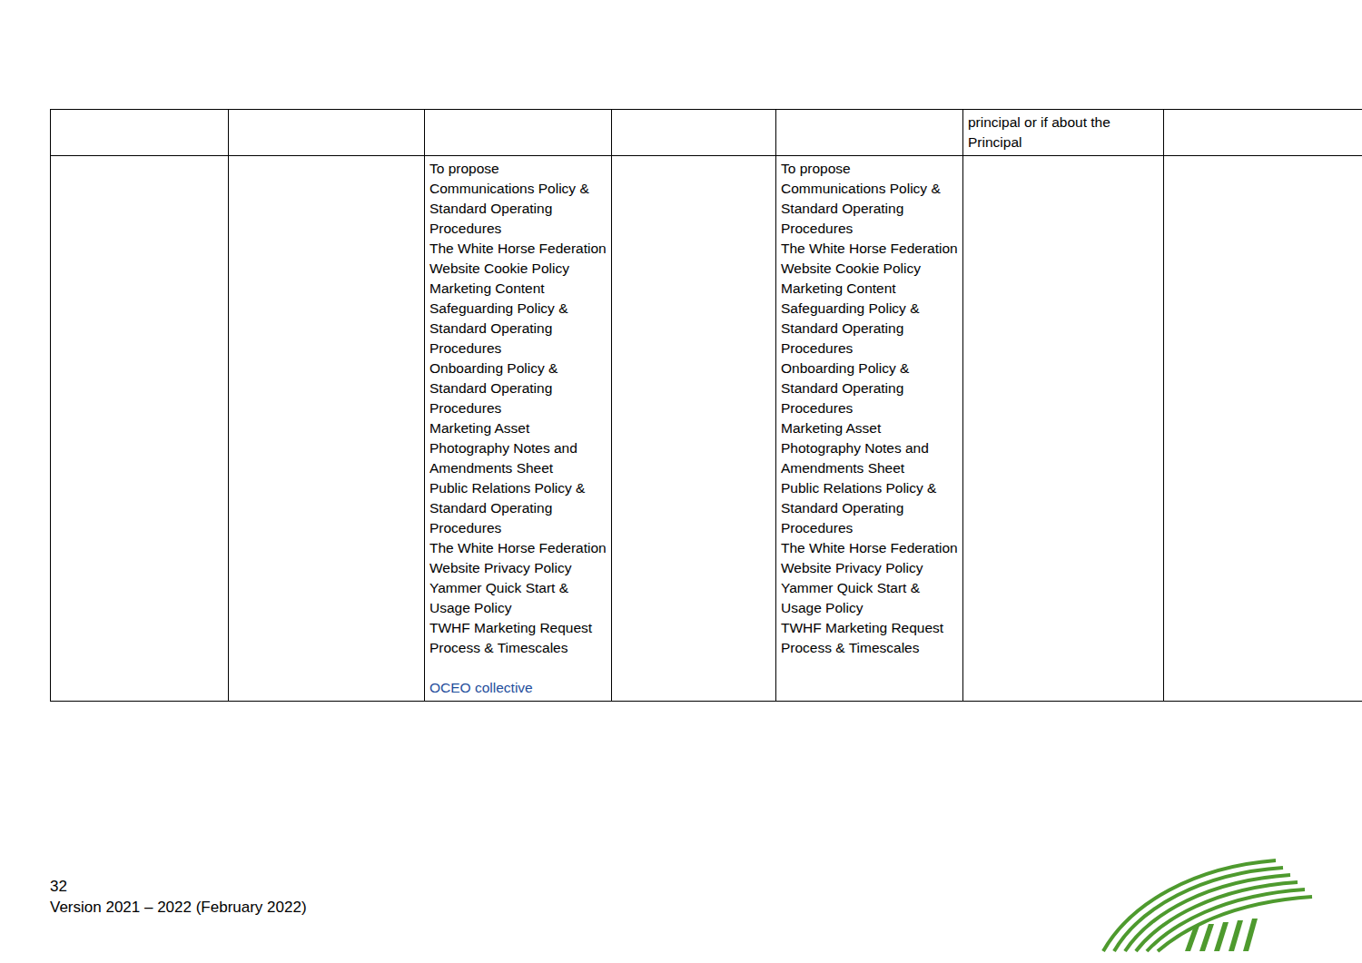| | | | | | principal or if about the Principal | |
| | | To propose Communications Policy & Standard Operating Procedures The White Horse Federation Website Cookie Policy Marketing Content Safeguarding Policy & Standard Operating Procedures Onboarding Policy & Standard Operating Procedures Marketing Asset Photography Notes and Amendments Sheet Public Relations Policy & Standard Operating Procedures The White Horse Federation Website Privacy Policy Yammer Quick Start & Usage Policy TWHF Marketing Request Process & Timescales OCEO collective | | To propose Communications Policy & Standard Operating Procedures The White Horse Federation Website Cookie Policy Marketing Content Safeguarding Policy & Standard Operating Procedures Onboarding Policy & Standard Operating Procedures Marketing Asset Photography Notes and Amendments Sheet Public Relations Policy & Standard Operating Procedures The White Horse Federation Website Privacy Policy Yammer Quick Start & Usage Policy TWHF Marketing Request Process & Timescales | | |
32
Version 2021 – 2022 (February 2022)